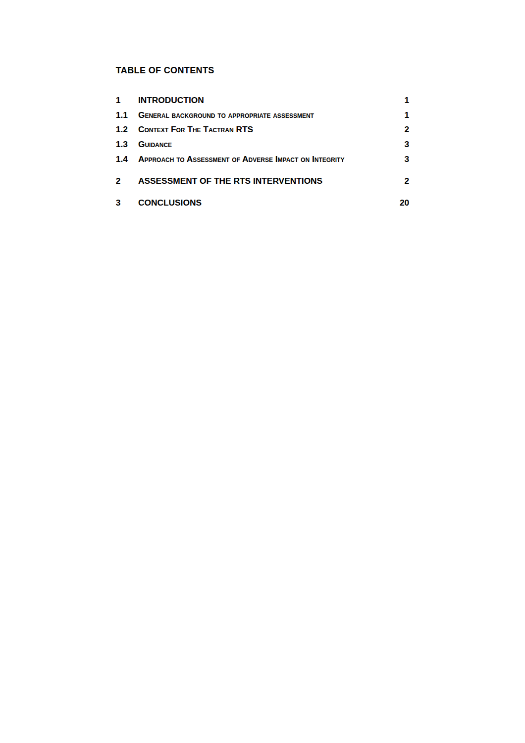TABLE OF CONTENTS
| 1 | INTRODUCTION | 1 |
| 1.1 | General background to appropriate assessment | 1 |
| 1.2 | Context For The Tactran RTS | 2 |
| 1.3 | Guidance | 3 |
| 1.4 | Approach to Assessment of Adverse Impact on Integrity | 3 |
| 2 | ASSESSMENT OF THE RTS INTERVENTIONS | 2 |
| 3 | CONCLUSIONS | 20 |